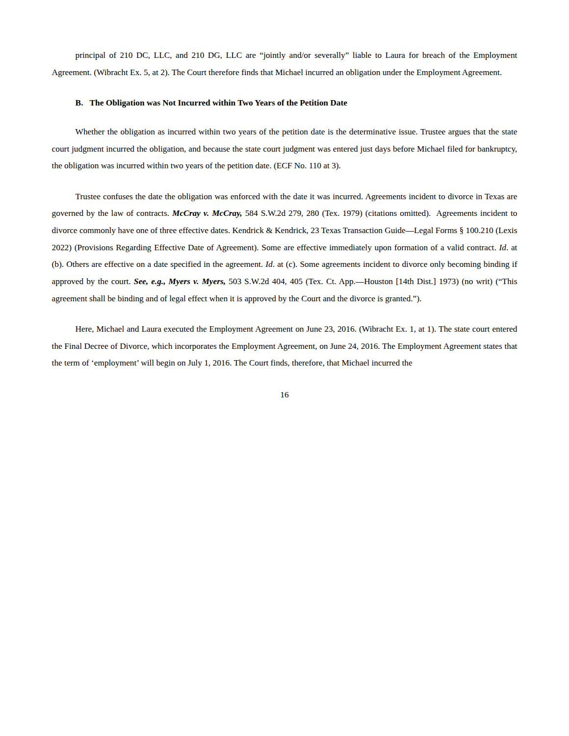principal of 210 DC, LLC, and 210 DG, LLC are “jointly and/or severally” liable to Laura for breach of the Employment Agreement. (Wibracht Ex. 5, at 2). The Court therefore finds that Michael incurred an obligation under the Employment Agreement.
B. The Obligation was Not Incurred within Two Years of the Petition Date
Whether the obligation as incurred within two years of the petition date is the determinative issue. Trustee argues that the state court judgment incurred the obligation, and because the state court judgment was entered just days before Michael filed for bankruptcy, the obligation was incurred within two years of the petition date. (ECF No. 110 at 3).
Trustee confuses the date the obligation was enforced with the date it was incurred. Agreements incident to divorce in Texas are governed by the law of contracts. McCray v. McCray, 584 S.W.2d 279, 280 (Tex. 1979) (citations omitted). Agreements incident to divorce commonly have one of three effective dates. Kendrick & Kendrick, 23 Texas Transaction Guide—Legal Forms § 100.210 (Lexis 2022) (Provisions Regarding Effective Date of Agreement). Some are effective immediately upon formation of a valid contract. Id. at (b). Others are effective on a date specified in the agreement. Id. at (c). Some agreements incident to divorce only becoming binding if approved by the court. See, e.g., Myers v. Myers, 503 S.W.2d 404, 405 (Tex. Ct. App.—Houston [14th Dist.] 1973) (no writ) (“This agreement shall be binding and of legal effect when it is approved by the Court and the divorce is granted.”).
Here, Michael and Laura executed the Employment Agreement on June 23, 2016. (Wibracht Ex. 1, at 1). The state court entered the Final Decree of Divorce, which incorporates the Employment Agreement, on June 24, 2016. The Employment Agreement states that the term of ‘employment’ will begin on July 1, 2016. The Court finds, therefore, that Michael incurred the
16